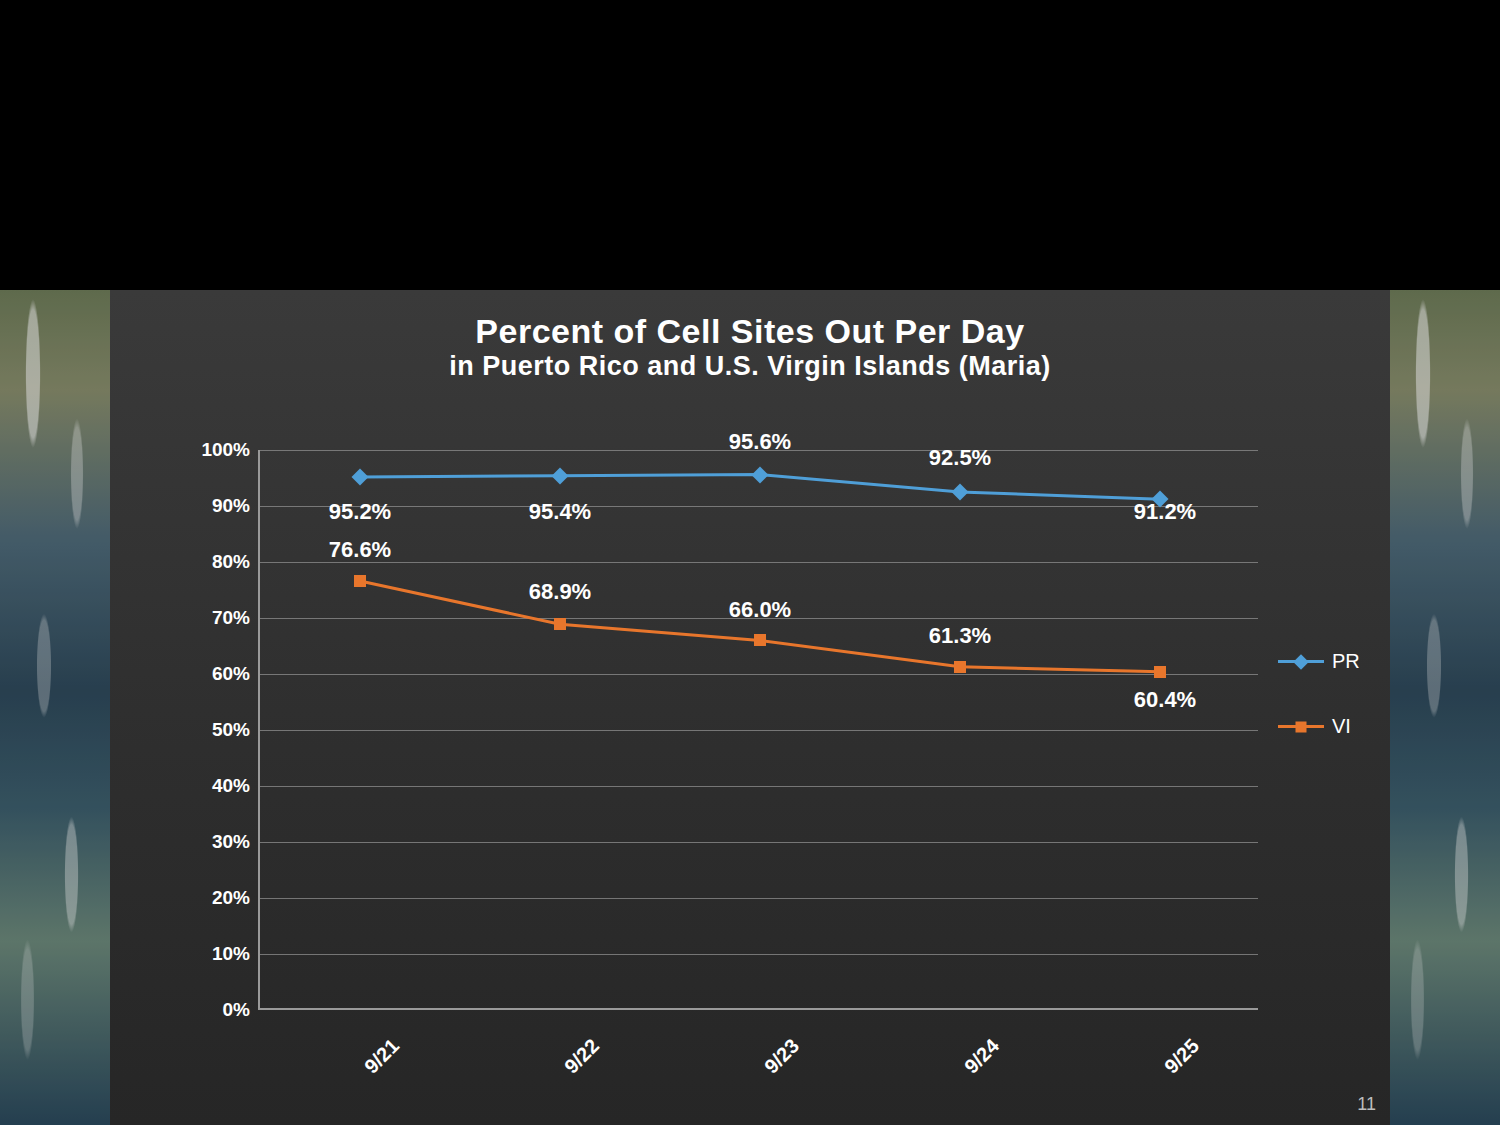Percent of Cell Sites Out Per Day in Puerto Rico and U.S. Virgin Islands (Maria)
100%
90%
80%
70%
60%
50%
40%
30%
20%
10%
0%
95.2%
95.4%
95.6%
92.5%
91.2%
76.6%
68.9%
66.0%
61.3%
60.4%
9/21
9/22
9/23
9/24
9/25
PR
VI
11